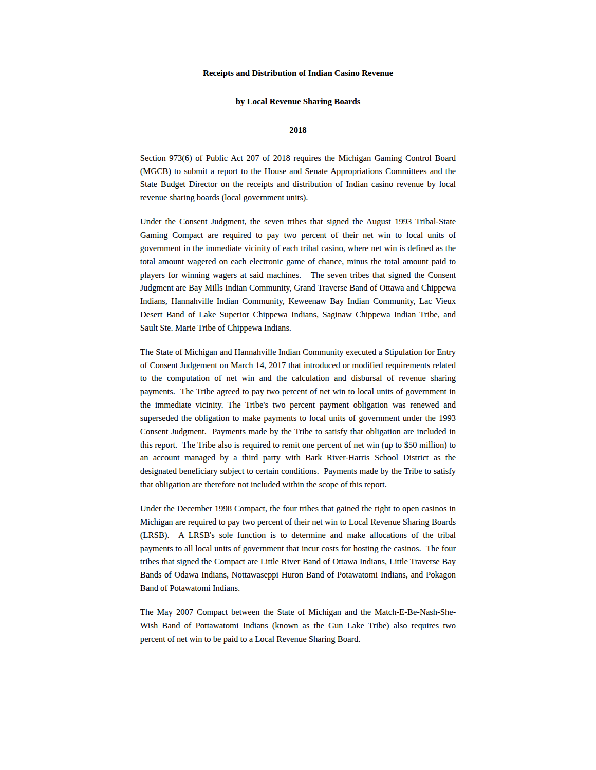Receipts and Distribution of Indian Casino Revenue
by Local Revenue Sharing Boards
2018
Section 973(6) of Public Act 207 of 2018 requires the Michigan Gaming Control Board (MGCB) to submit a report to the House and Senate Appropriations Committees and the State Budget Director on the receipts and distribution of Indian casino revenue by local revenue sharing boards (local government units).
Under the Consent Judgment, the seven tribes that signed the August 1993 Tribal-State Gaming Compact are required to pay two percent of their net win to local units of government in the immediate vicinity of each tribal casino, where net win is defined as the total amount wagered on each electronic game of chance, minus the total amount paid to players for winning wagers at said machines. The seven tribes that signed the Consent Judgment are Bay Mills Indian Community, Grand Traverse Band of Ottawa and Chippewa Indians, Hannahville Indian Community, Keweenaw Bay Indian Community, Lac Vieux Desert Band of Lake Superior Chippewa Indians, Saginaw Chippewa Indian Tribe, and Sault Ste. Marie Tribe of Chippewa Indians.
The State of Michigan and Hannahville Indian Community executed a Stipulation for Entry of Consent Judgement on March 14, 2017 that introduced or modified requirements related to the computation of net win and the calculation and disbursal of revenue sharing payments. The Tribe agreed to pay two percent of net win to local units of government in the immediate vicinity. The Tribe's two percent payment obligation was renewed and superseded the obligation to make payments to local units of government under the 1993 Consent Judgment. Payments made by the Tribe to satisfy that obligation are included in this report. The Tribe also is required to remit one percent of net win (up to $50 million) to an account managed by a third party with Bark River-Harris School District as the designated beneficiary subject to certain conditions. Payments made by the Tribe to satisfy that obligation are therefore not included within the scope of this report.
Under the December 1998 Compact, the four tribes that gained the right to open casinos in Michigan are required to pay two percent of their net win to Local Revenue Sharing Boards (LRSB). A LRSB's sole function is to determine and make allocations of the tribal payments to all local units of government that incur costs for hosting the casinos. The four tribes that signed the Compact are Little River Band of Ottawa Indians, Little Traverse Bay Bands of Odawa Indians, Nottawaseppi Huron Band of Potawatomi Indians, and Pokagon Band of Potawatomi Indians.
The May 2007 Compact between the State of Michigan and the Match-E-Be-Nash-She-Wish Band of Pottawatomi Indians (known as the Gun Lake Tribe) also requires two percent of net win to be paid to a Local Revenue Sharing Board.